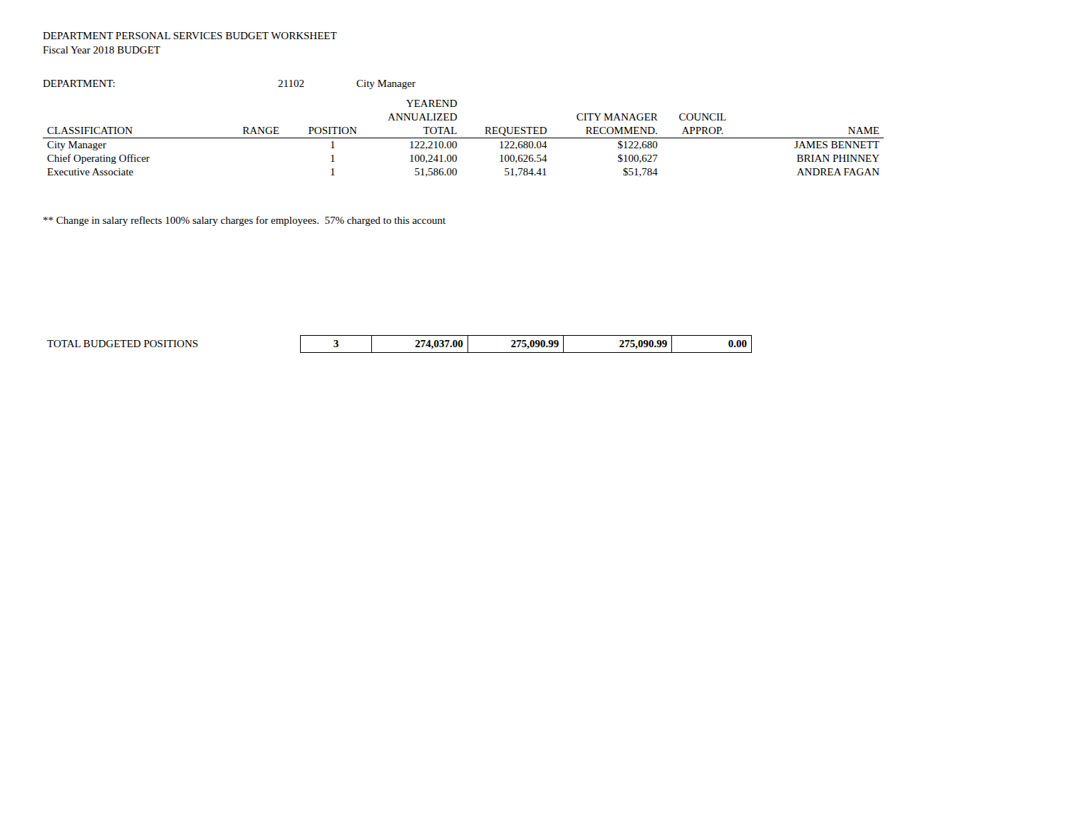DEPARTMENT PERSONAL SERVICES BUDGET WORKSHEET
Fiscal Year 2018 BUDGET
DEPARTMENT: 21102 City Manager
| | | | YEAREND | | | | |
| --- | --- | --- | --- | --- | --- | --- | --- |
| | | | ANNUALIZED | | CITY MANAGER | COUNCIL | |
| CLASSIFICATION | RANGE | POSITION | TOTAL | REQUESTED | RECOMMEND. | APPROP. | NAME |
| City Manager | | 1 | 122,210.00 | 122,680.04 | $122,680 | | JAMES BENNETT |
| Chief Operating Officer | | 1 | 100,241.00 | 100,626.54 | $100,627 | | BRIAN PHINNEY |
| Executive Associate | | 1 | 51,586.00 | 51,784.41 | $51,784 | | ANDREA FAGAN |
** Change in salary reflects 100% salary charges for employees. 57% charged to this account
| TOTAL BUDGETED POSITIONS | 3 | 274,037.00 | 275,090.99 | 275,090.99 | 0.00 | |